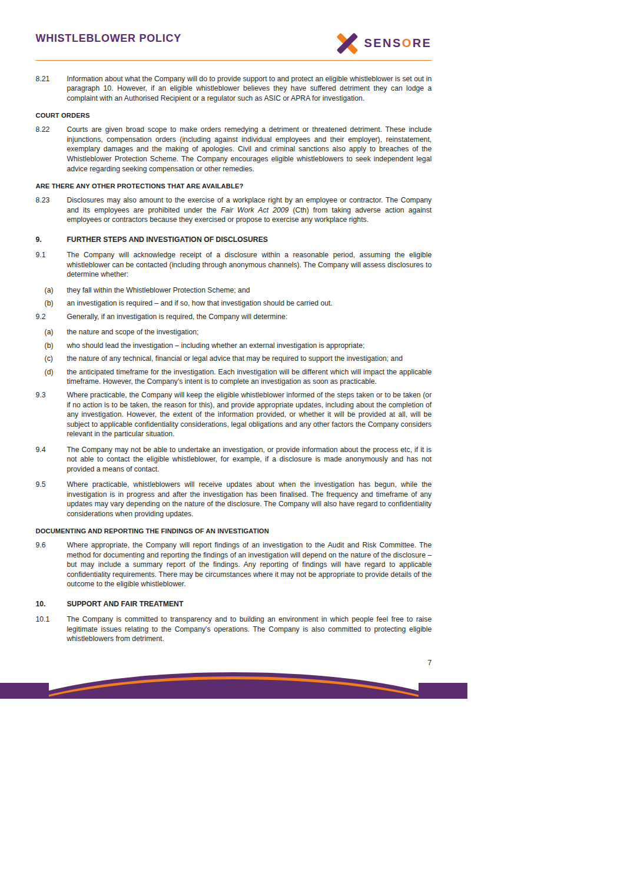Whistleblower Policy
SENSORE
8.21
Information about what the Company will do to provide support to and protect an eligible whistleblower is set out in paragraph 10. However, if an eligible whistleblower believes they have suffered detriment they can lodge a complaint with an Authorised Recipient or a regulator such as ASIC or APRA for investigation.
Court Orders
8.22
Courts are given broad scope to make orders remedying a detriment or threatened detriment. These include injunctions, compensation orders (including against individual employees and their employer), reinstatement, exemplary damages and the making of apologies. Civil and criminal sanctions also apply to breaches of the Whistleblower Protection Scheme. The Company encourages eligible whistleblowers to seek independent legal advice regarding seeking compensation or other remedies.
Are there any other protections that are available?
8.23
Disclosures may also amount to the exercise of a workplace right by an employee or contractor. The Company and its employees are prohibited under the Fair Work Act 2009 (Cth) from taking adverse action against employees or contractors because they exercised or propose to exercise any workplace rights.
9. Further steps and investigation of disclosures
9.1
The Company will acknowledge receipt of a disclosure within a reasonable period, assuming the eligible whistleblower can be contacted (including through anonymous channels). The Company will assess disclosures to determine whether:
(a)
they fall within the Whistleblower Protection Scheme; and
(b)
an investigation is required – and if so, how that investigation should be carried out.
9.2
Generally, if an investigation is required, the Company will determine:
(a)
the nature and scope of the investigation;
(b)
who should lead the investigation – including whether an external investigation is appropriate;
(c)
the nature of any technical, financial or legal advice that may be required to support the investigation; and
(d)
the anticipated timeframe for the investigation. Each investigation will be different which will impact the applicable timeframe. However, the Company's intent is to complete an investigation as soon as practicable.
9.3
Where practicable, the Company will keep the eligible whistleblower informed of the steps taken or to be taken (or if no action is to be taken, the reason for this), and provide appropriate updates, including about the completion of any investigation. However, the extent of the information provided, or whether it will be provided at all, will be subject to applicable confidentiality considerations, legal obligations and any other factors the Company considers relevant in the particular situation.
9.4
The Company may not be able to undertake an investigation, or provide information about the process etc, if it is not able to contact the eligible whistleblower, for example, if a disclosure is made anonymously and has not provided a means of contact.
9.5
Where practicable, whistleblowers will receive updates about when the investigation has begun, while the investigation is in progress and after the investigation has been finalised. The frequency and timeframe of any updates may vary depending on the nature of the disclosure. The Company will also have regard to confidentiality considerations when providing updates.
Documenting and reporting the findings of an investigation
9.6
Where appropriate, the Company will report findings of an investigation to the Audit and Risk Committee. The method for documenting and reporting the findings of an investigation will depend on the nature of the disclosure – but may include a summary report of the findings. Any reporting of findings will have regard to applicable confidentiality requirements. There may be circumstances where it may not be appropriate to provide details of the outcome to the eligible whistleblower.
10. Support and fair treatment
10.1
The Company is committed to transparency and to building an environment in which people feel free to raise legitimate issues relating to the Company's operations. The Company is also committed to protecting eligible whistleblowers from detriment.
7